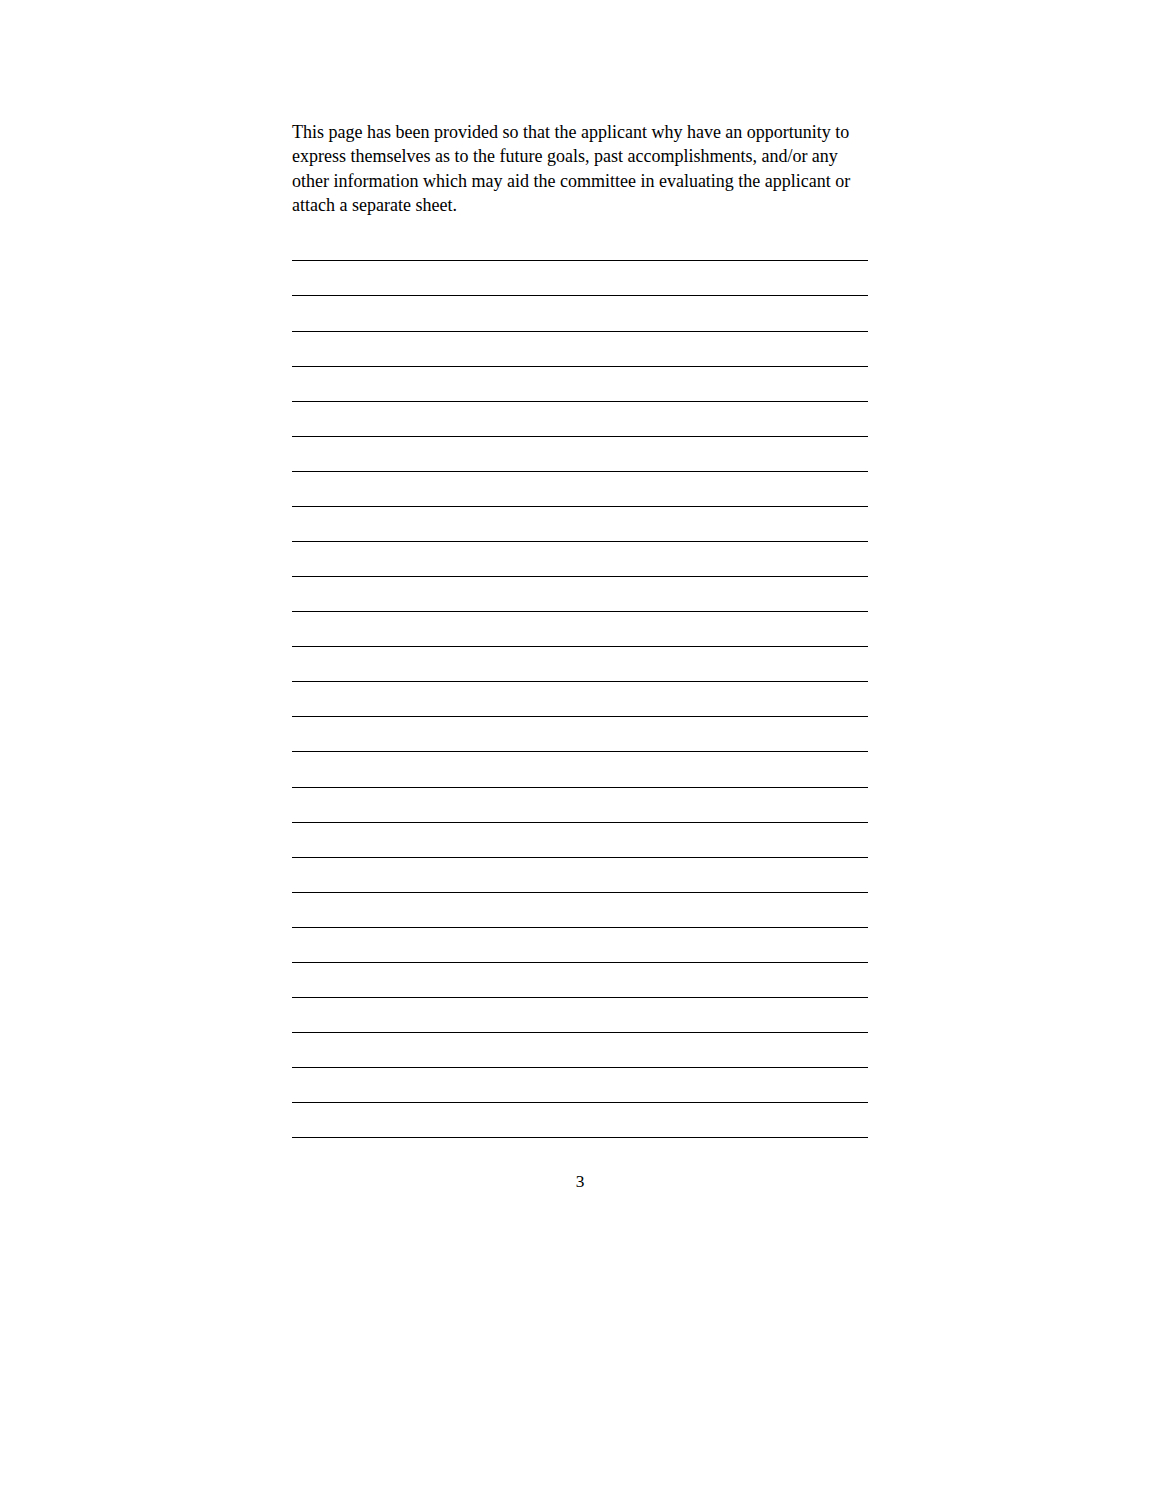This page has been provided so that the applicant why have an opportunity to express themselves as to the future goals, past accomplishments, and/or any other information which may aid the committee in evaluating the applicant or attach a separate sheet.
3